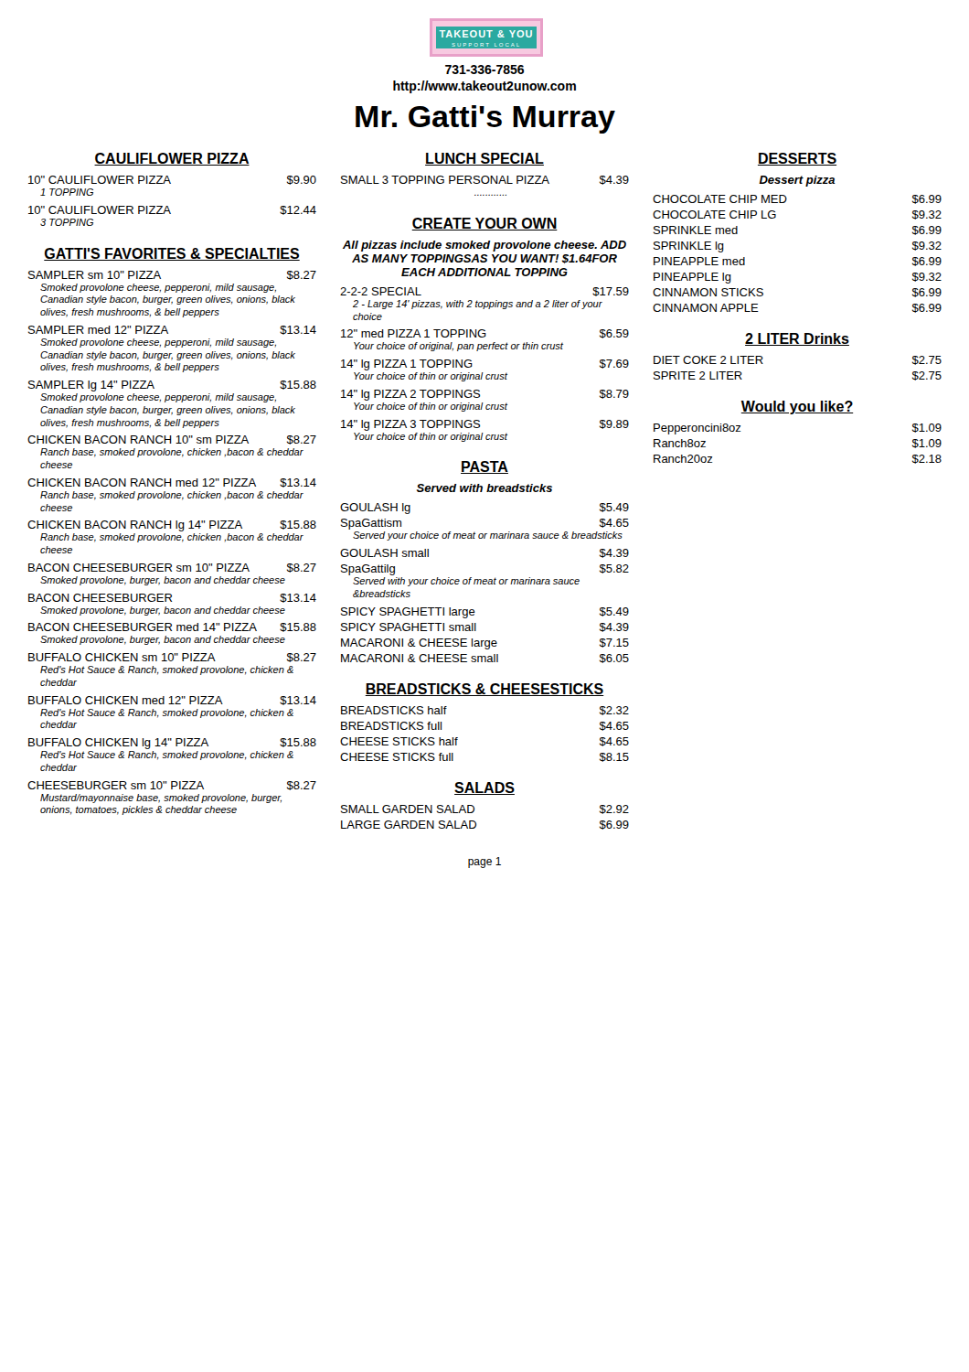TAKEOUT & YOU
SUPPORT LOCAL
731-336-7856
http://www.takeout2unow.com
Mr. Gatti's Murray
CAULIFLOWER PIZZA
10" CAULIFLOWER PIZZA$9.90
1 TOPPING
10" CAULIFLOWER PIZZA$12.44
3 TOPPING
GATTI'S FAVORITES & SPECIALTIES
SAMPLER sm 10" PIZZA$8.27
Smoked provolone cheese, pepperoni, mild sausage, Canadian style bacon, burger, green olives, onions, black olives, fresh mushrooms, & bell peppers
SAMPLER med 12" PIZZA$13.14
Smoked provolone cheese, pepperoni, mild sausage, Canadian style bacon, burger, green olives, onions, black olives, fresh mushrooms, & bell peppers
SAMPLER lg 14" PIZZA$15.88
Smoked provolone cheese, pepperoni, mild sausage, Canadian style bacon, burger, green olives, onions, black olives, fresh mushrooms, & bell peppers
CHICKEN BACON RANCH 10" sm PIZZA$8.27
Ranch base, smoked provolone, chicken ,bacon & cheddar cheese
CHICKEN BACON RANCH med 12" PIZZA$13.14
Ranch base, smoked provolone, chicken ,bacon & cheddar cheese
CHICKEN BACON RANCH lg 14" PIZZA$15.88
Ranch base, smoked provolone, chicken ,bacon & cheddar cheese
BACON CHEESEBURGER sm 10" PIZZA$8.27
Smoked provolone, burger, bacon and cheddar cheese
BACON CHEESEBURGER$13.14
Smoked provolone, burger, bacon and cheddar cheese
BACON CHEESEBURGER med 14" PIZZA$15.88
Smoked provolone, burger, bacon and cheddar cheese
BUFFALO CHICKEN sm 10" PIZZA$8.27
Red's Hot Sauce & Ranch, smoked provolone, chicken & cheddar
BUFFALO CHICKEN med 12" PIZZA$13.14
Red's Hot Sauce & Ranch, smoked provolone, chicken & cheddar
BUFFALO CHICKEN lg 14" PIZZA$15.88
Red's Hot Sauce & Ranch, smoked provolone, chicken & cheddar
CHEESEBURGER sm 10" PIZZA$8.27
Mustard/mayonnaise base, smoked provolone, burger, onions, tomatoes, pickles & cheddar cheese
LUNCH SPECIAL
SMALL 3 TOPPING PERSONAL PIZZA$4.39
............
CREATE YOUR OWN
All pizzas include smoked provolone cheese. ADD AS MANY TOPPINGSAS YOU WANT! $1.64FOR EACH ADDITIONAL TOPPING
2-2-2 SPECIAL$17.59
2 - Large 14' pizzas, with 2 toppings and a 2 liter of your choice
12" med PIZZA 1 TOPPING$6.59
Your choice of original, pan perfect or thin crust
14" lg PIZZA 1 TOPPING$7.69
Your choice of thin or original crust
14" lg PIZZA 2 TOPPINGS$8.79
Your choice of thin or original crust
14" lg PIZZA 3 TOPPINGS$9.89
Your choice of thin or original crust
PASTA
Served with breadsticks
GOULASH lg$5.49
SpaGattism$4.65
Served your choice of meat or marinara sauce & breadsticks
GOULASH small$4.39
SpaGattilg$5.82
Served with your choice of meat or marinara sauce &breadsticks
SPICY SPAGHETTI large$5.49
SPICY SPAGHETTI small$4.39
MACARONI & CHEESE large$7.15
MACARONI & CHEESE small$6.05
BREADSTICKS & CHEESESTICKS
BREADSTICKS half$2.32
BREADSTICKS full$4.65
CHEESE STICKS half$4.65
CHEESE STICKS full$8.15
SALADS
SMALL GARDEN SALAD$2.92
LARGE GARDEN SALAD$6.99
DESSERTS
Dessert pizza
CHOCOLATE CHIP MED$6.99
CHOCOLATE CHIP LG$9.32
SPRINKLE med$6.99
SPRINKLE lg$9.32
PINEAPPLE med$6.99
PINEAPPLE lg$9.32
CINNAMON STICKS$6.99
CINNAMON APPLE$6.99
2 LITER Drinks
DIET COKE 2 LITER$2.75
SPRITE 2 LITER$2.75
Would you like?
Pepperoncini8oz$1.09
Ranch8oz$1.09
Ranch20oz$2.18
page 1